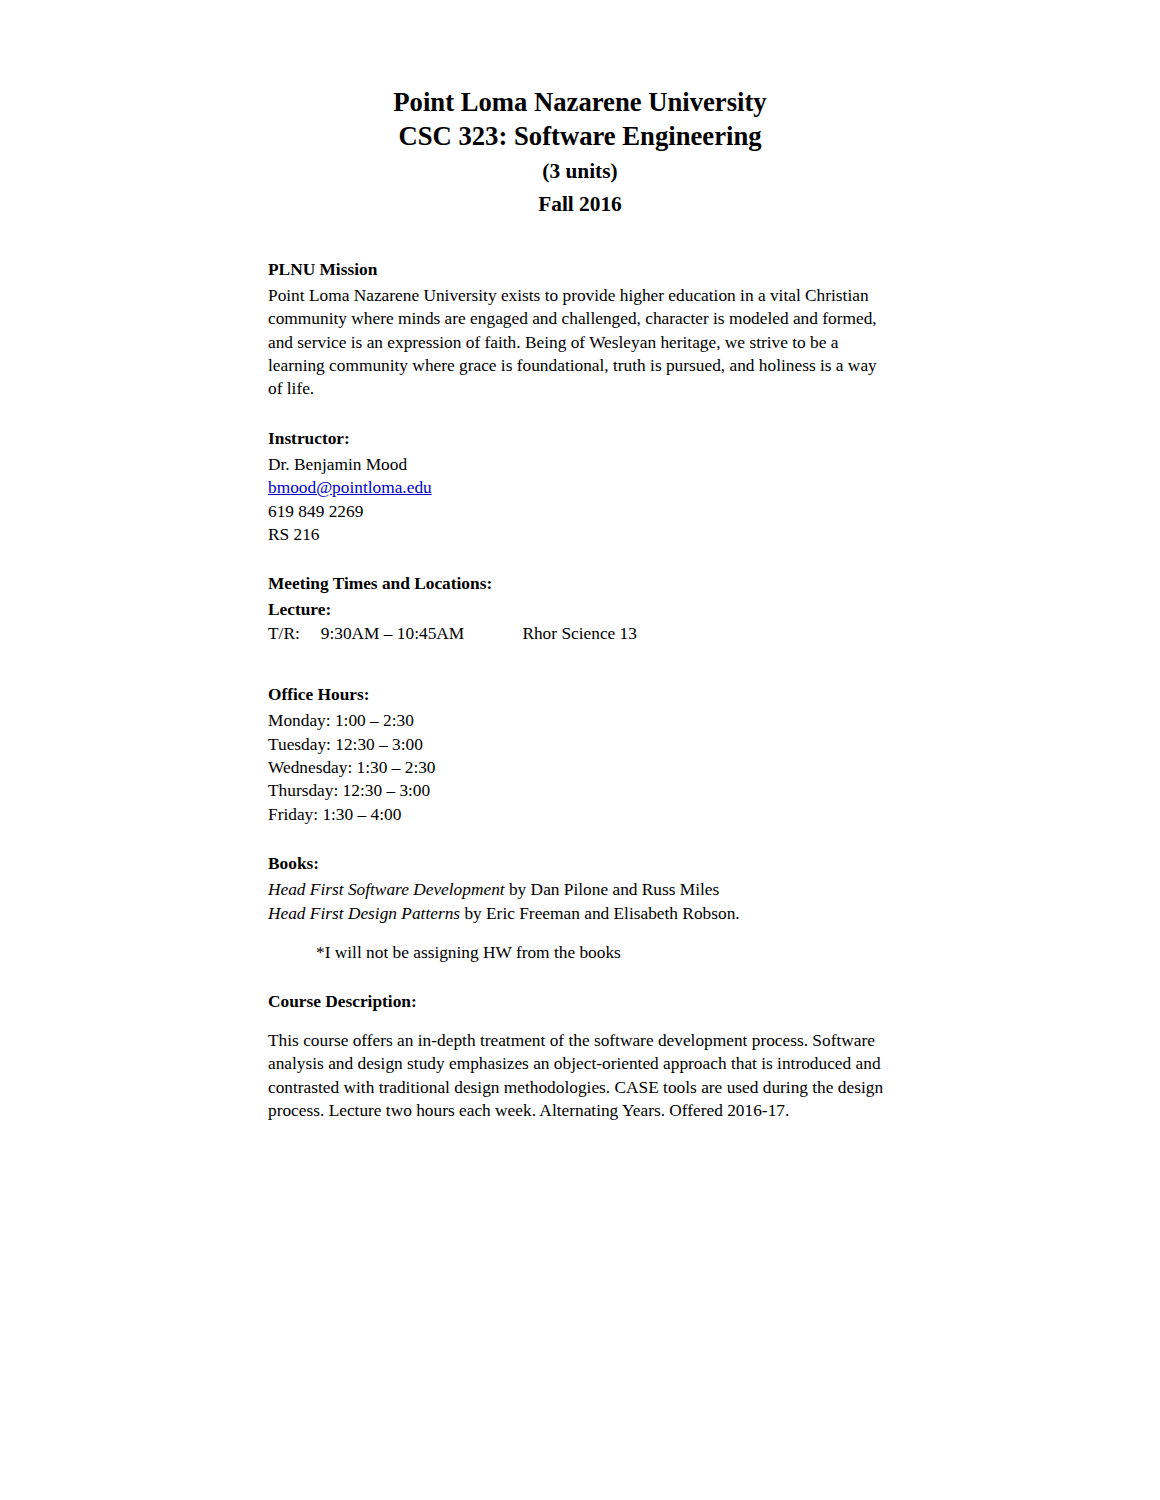Point Loma Nazarene University
CSC 323: Software Engineering
(3 units)
Fall 2016
PLNU Mission
Point Loma Nazarene University exists to provide higher education in a vital Christian community where minds are engaged and challenged, character is modeled and formed, and service is an expression of faith. Being of Wesleyan heritage, we strive to be a learning community where grace is foundational, truth is pursued, and holiness is a way of life.
Instructor:
Dr. Benjamin Mood
bmood@pointloma.edu
619 849 2269
RS 216
Meeting Times and Locations:
Lecture:
T/R: 9:30AM – 10:45AMRhor Science 13
Office Hours:
Monday: 1:00 – 2:30
Tuesday: 12:30 – 3:00
Wednesday: 1:30 – 2:30
Thursday: 12:30 – 3:00
Friday: 1:30 – 4:00
Books:
Head First Software Development by Dan Pilone and Russ Miles
Head First Design Patterns by Eric Freeman and Elisabeth Robson.
*I will not be assigning HW from the books
Course Description:
This course offers an in-depth treatment of the software development process. Software analysis and design study emphasizes an object-oriented approach that is introduced and contrasted with traditional design methodologies. CASE tools are used during the design process. Lecture two hours each week. Alternating Years. Offered 2016-17.